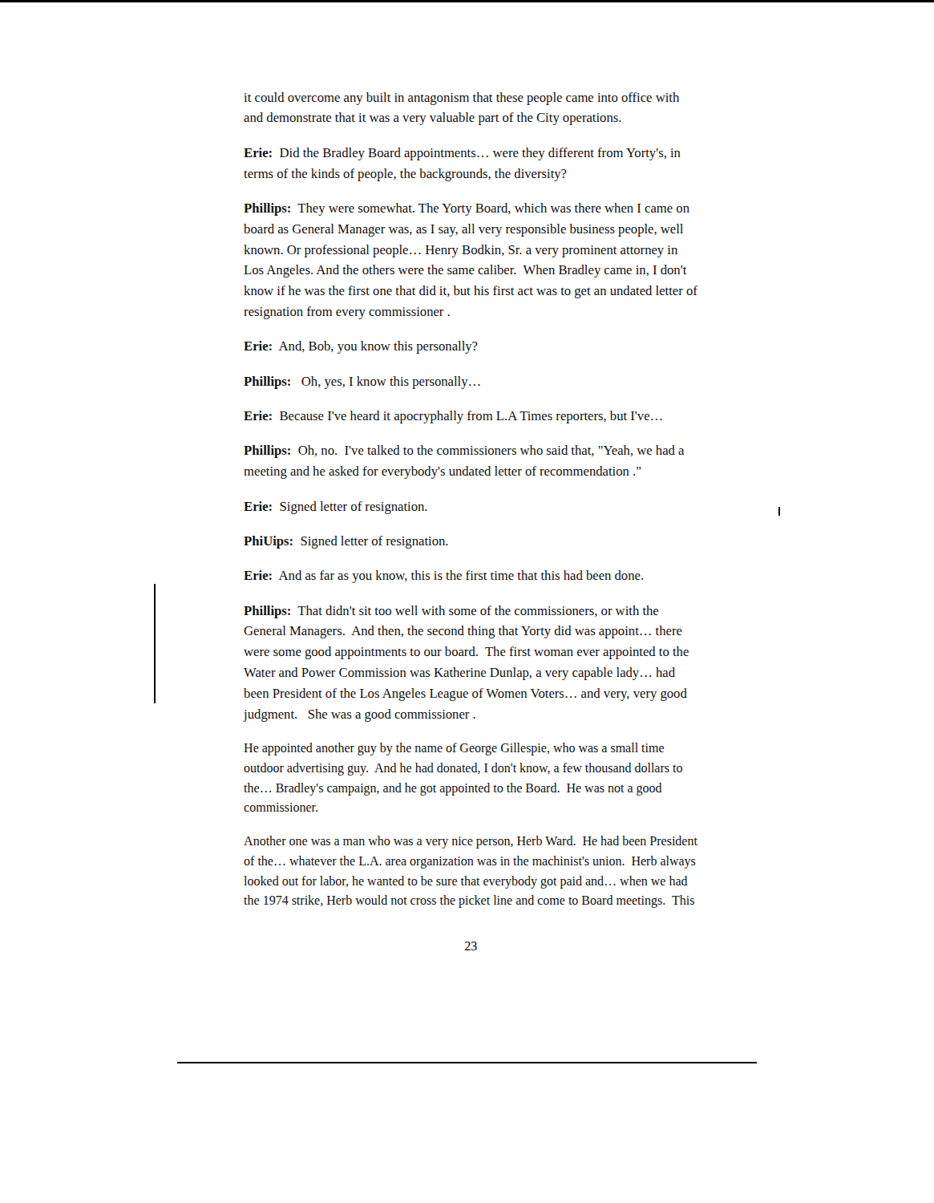it could overcome any built in antagonism that these people came into office with and demonstrate that it was a very valuable part of the City operations.
Erie: Did the Bradley Board appointments… were they different from Yorty's, in terms of the kinds of people, the backgrounds, the diversity?
Phillips: They were somewhat. The Yorty Board, which was there when I came on board as General Manager was, as I say, all very responsible business people, well known. Or professional people… Henry Bodkin, Sr. a very prominent attorney in Los Angeles. And the others were the same caliber. When Bradley came in, I don't know if he was the first one that did it, but his first act was to get an undated letter of resignation from every commissioner .
Erie: And, Bob, you know this personally?
Phillips: Oh, yes, I know this personally…
Erie: Because I've heard it apocryphally from L.A Times reporters, but I've…
Phillips: Oh, no. I've talked to the commissioners who said that, "Yeah, we had a meeting and he asked for everybody's undated letter of recommendation ."
Erie: Signed letter of resignation.
PhiUips: Signed letter of resignation.
Erie: And as far as you know, this is the first time that this had been done.
Phillips: That didn't sit too well with some of the commissioners, or with the General Managers. And then, the second thing that Yorty did was appoint… there were some good appointments to our board. The first woman ever appointed to the Water and Power Commission was Katherine Dunlap, a very capable lady… had been President of the Los Angeles League of Women Voters… and very, very good judgment. She was a good commissioner .
He appointed another guy by the name of George Gillespie, who was a small time outdoor advertising guy. And he had donated, I don't know, a few thousand dollars to the… Bradley's campaign, and he got appointed to the Board. He was not a good commissioner.
Another one was a man who was a very nice person, Herb Ward. He had been President of the… whatever the L.A. area organization was in the machinist's union. Herb always looked out for labor, he wanted to be sure that everybody got paid and… when we had the 1974 strike, Herb would not cross the picket line and come to Board meetings. This
23